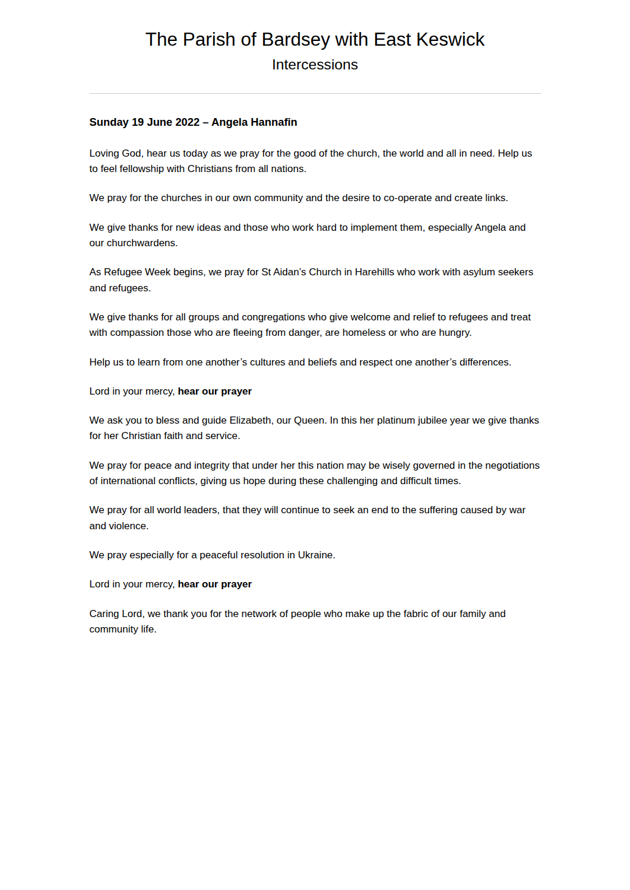The Parish of Bardsey with East Keswick
Intercessions
Sunday 19 June 2022 – Angela Hannafin
Loving God, hear us today as we pray for the good of the church, the world and all in need. Help us to feel fellowship with Christians from all nations.
We pray for the churches in our own community and the desire to co-operate and create links.
We give thanks for new ideas and those who work hard to implement them, especially Angela and our churchwardens.
As Refugee Week begins, we pray for St Aidan’s Church in Harehills who work with asylum seekers and refugees.
We give thanks for all groups and congregations who give welcome and relief to refugees and treat with compassion those who are fleeing from danger, are homeless or who are hungry.
Help us to learn from one another’s cultures and beliefs and respect one another’s differences.
Lord in your mercy, hear our prayer
We ask you to bless and guide Elizabeth, our Queen. In this her platinum jubilee year we give thanks for her Christian faith and service.
We pray for peace and integrity that under her this nation may be wisely governed in the negotiations of international conflicts, giving us hope during these challenging and difficult times.
We pray for all world leaders, that they will continue to seek an end to the suffering caused by war and violence.
We pray especially for a peaceful resolution in Ukraine.
Lord in your mercy, hear our prayer
Caring Lord, we thank you for the network of people who make up the fabric of our family and community life.